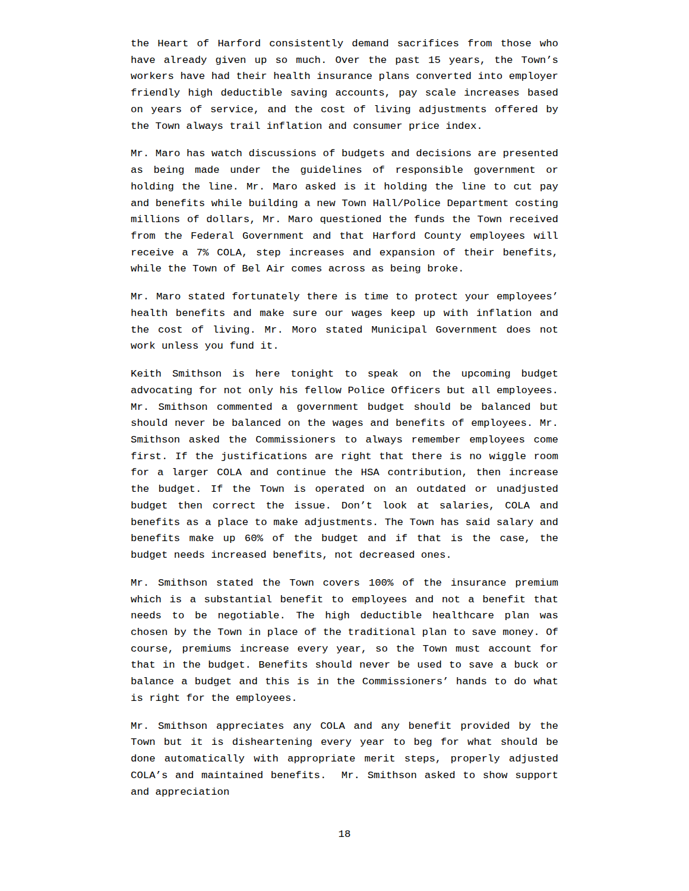the Heart of Harford consistently demand sacrifices from those who have already given up so much. Over the past 15 years, the Town’s workers have had their health insurance plans converted into employer friendly high deductible saving accounts, pay scale increases based on years of service, and the cost of living adjustments offered by the Town always trail inflation and consumer price index.
Mr. Maro has watch discussions of budgets and decisions are presented as being made under the guidelines of responsible government or holding the line. Mr. Maro asked is it holding the line to cut pay and benefits while building a new Town Hall/Police Department costing millions of dollars, Mr. Maro questioned the funds the Town received from the Federal Government and that Harford County employees will receive a 7% COLA, step increases and expansion of their benefits, while the Town of Bel Air comes across as being broke.
Mr. Maro stated fortunately there is time to protect your employees’ health benefits and make sure our wages keep up with inflation and the cost of living. Mr. Moro stated Municipal Government does not work unless you fund it.
Keith Smithson is here tonight to speak on the upcoming budget advocating for not only his fellow Police Officers but all employees. Mr. Smithson commented a government budget should be balanced but should never be balanced on the wages and benefits of employees. Mr. Smithson asked the Commissioners to always remember employees come first. If the justifications are right that there is no wiggle room for a larger COLA and continue the HSA contribution, then increase the budget. If the Town is operated on an outdated or unadjusted budget then correct the issue. Don’t look at salaries, COLA and benefits as a place to make adjustments. The Town has said salary and benefits make up 60% of the budget and if that is the case, the budget needs increased benefits, not decreased ones.
Mr. Smithson stated the Town covers 100% of the insurance premium which is a substantial benefit to employees and not a benefit that needs to be negotiable. The high deductible healthcare plan was chosen by the Town in place of the traditional plan to save money. Of course, premiums increase every year, so the Town must account for that in the budget. Benefits should never be used to save a buck or balance a budget and this is in the Commissioners’ hands to do what is right for the employees.
Mr. Smithson appreciates any COLA and any benefit provided by the Town but it is disheartening every year to beg for what should be done automatically with appropriate merit steps, properly adjusted COLA’s and maintained benefits. Mr. Smithson asked to show support and appreciation
18